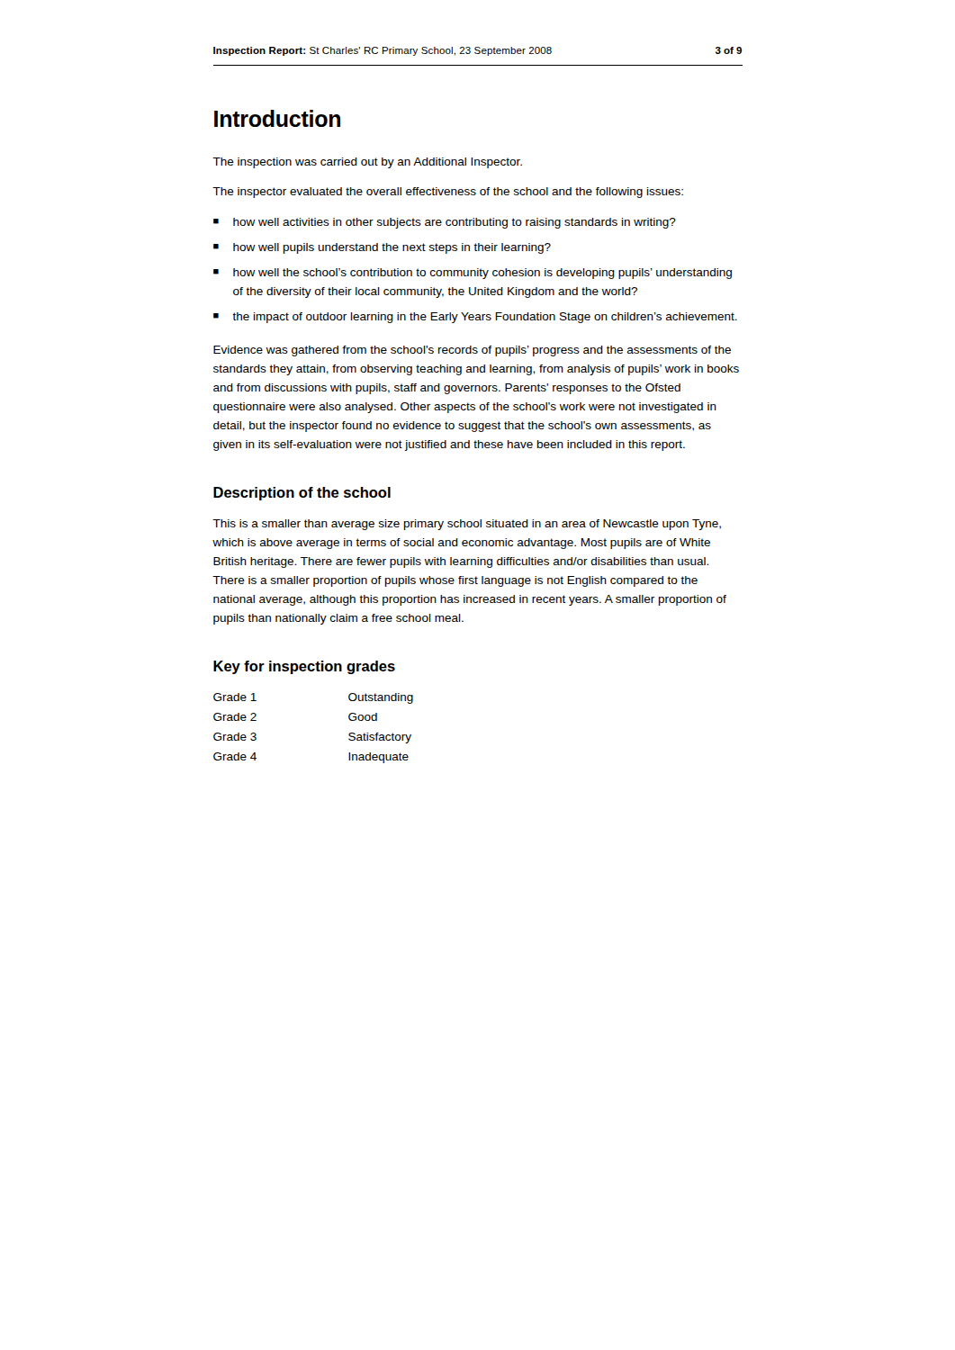Inspection Report: St Charles' RC Primary School, 23 September 2008
3 of 9
Introduction
The inspection was carried out by an Additional Inspector.
The inspector evaluated the overall effectiveness of the school and the following issues:
how well activities in other subjects are contributing to raising standards in writing?
how well pupils understand the next steps in their learning?
how well the school’s contribution to community cohesion is developing pupils’ understanding of the diversity of their local community, the United Kingdom and the world?
the impact of outdoor learning in the Early Years Foundation Stage on children’s achievement.
Evidence was gathered from the school's records of pupils’ progress and the assessments of the standards they attain, from observing teaching and learning, from analysis of pupils’ work in books and from discussions with pupils, staff and governors. Parents' responses to the Ofsted questionnaire were also analysed. Other aspects of the school's work were not investigated in detail, but the inspector found no evidence to suggest that the school's own assessments, as given in its self-evaluation were not justified and these have been included in this report.
Description of the school
This is a smaller than average size primary school situated in an area of Newcastle upon Tyne, which is above average in terms of social and economic advantage. Most pupils are of White British heritage. There are fewer pupils with learning difficulties and/or disabilities than usual. There is a smaller proportion of pupils whose first language is not English compared to the national average, although this proportion has increased in recent years. A smaller proportion of pupils than nationally claim a free school meal.
Key for inspection grades
| Grade 1 | Outstanding |
| Grade 2 | Good |
| Grade 3 | Satisfactory |
| Grade 4 | Inadequate |